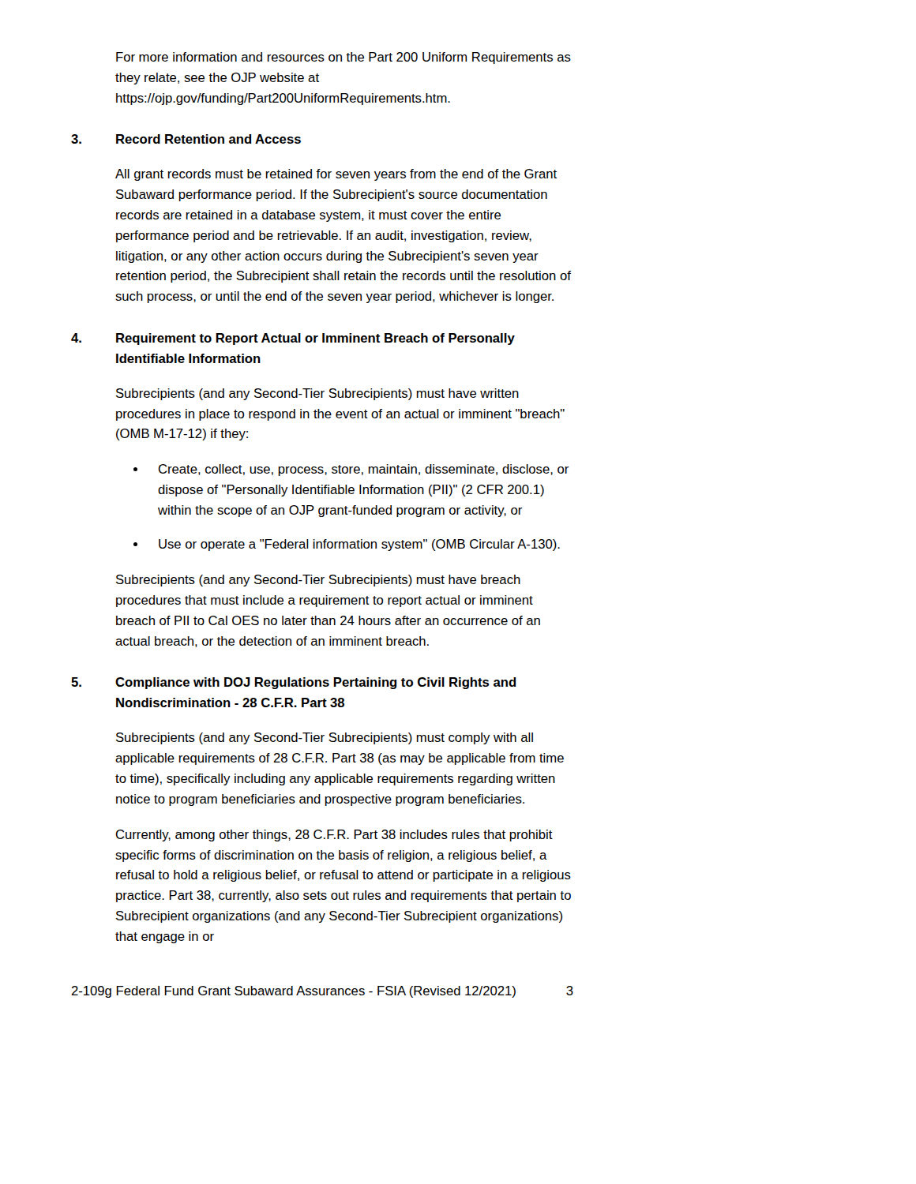For more information and resources on the Part 200 Uniform Requirements as they relate, see the OJP website at https://ojp.gov/funding/Part200UniformRequirements.htm.
3.
Record Retention and Access
All grant records must be retained for seven years from the end of the Grant Subaward performance period. If the Subrecipient's source documentation records are retained in a database system, it must cover the entire performance period and be retrievable. If an audit, investigation, review, litigation, or any other action occurs during the Subrecipient's seven year retention period, the Subrecipient shall retain the records until the resolution of such process, or until the end of the seven year period, whichever is longer.
4.
Requirement to Report Actual or Imminent Breach of Personally Identifiable Information
Subrecipients (and any Second-Tier Subrecipients) must have written procedures in place to respond in the event of an actual or imminent "breach" (OMB M-17-12) if they:
Create, collect, use, process, store, maintain, disseminate, disclose, or dispose of "Personally Identifiable Information (PII)" (2 CFR 200.1) within the scope of an OJP grant-funded program or activity, or
Use or operate a "Federal information system" (OMB Circular A-130).
Subrecipients (and any Second-Tier Subrecipients) must have breach procedures that must include a requirement to report actual or imminent breach of PII to Cal OES no later than 24 hours after an occurrence of an actual breach, or the detection of an imminent breach.
5.
Compliance with DOJ Regulations Pertaining to Civil Rights and Nondiscrimination - 28 C.F.R. Part 38
Subrecipients (and any Second-Tier Subrecipients) must comply with all applicable requirements of 28 C.F.R. Part 38 (as may be applicable from time to time), specifically including any applicable requirements regarding written notice to program beneficiaries and prospective program beneficiaries.
Currently, among other things, 28 C.F.R. Part 38 includes rules that prohibit specific forms of discrimination on the basis of religion, a religious belief, a refusal to hold a religious belief, or refusal to attend or participate in a religious practice. Part 38, currently, also sets out rules and requirements that pertain to Subrecipient organizations (and any Second-Tier Subrecipient organizations) that engage in or
2-109g Federal Fund Grant Subaward Assurances - FSIA (Revised 12/2021)
3